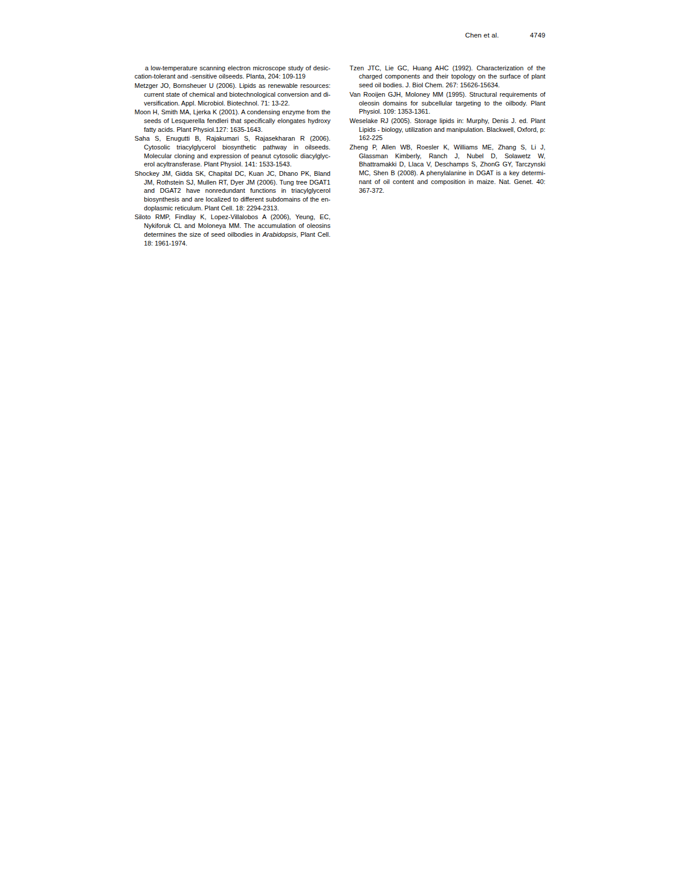Chen et al. 4749
a low-temperature scanning electron microscope study of desiccation-tolerant and -sensitive oilseeds. Planta, 204: 109-119
Metzger JO, Bornsheuer U (2006). Lipids as renewable resources: current state of chemical and biotechnological conversion and diversification. Appl. Microbiol. Biotechnol. 71: 13-22.
Moon H, Smith MA, Ljerka K (2001). A condensing enzyme from the seeds of Lesquerella fendleri that specifically elongates hydroxy fatty acids. Plant Physiol.127: 1635-1643.
Saha S, Enugutti B, Rajakumari S, Rajasekharan R (2006). Cytosolic triacylglycerol biosynthetic pathway in oilseeds. Molecular cloning and expression of peanut cytosolic diacylglycerol acyltransferase. Plant Physiol. 141: 1533-1543.
Shockey JM, Gidda SK, Chapital DC, Kuan JC, Dhano PK, Bland JM, Rothstein SJ, Mullen RT, Dyer JM (2006). Tung tree DGAT1 and DGAT2 have nonredundant functions in triacylglycerol biosynthesis and are localized to different subdomains of the endoplasmic reticulum. Plant Cell. 18: 2294-2313.
Siloto RMP, Findlay K, Lopez-Villalobos A (2006), Yeung, EC, Nykiforuk CL and Moloneya MM. The accumulation of oleosins determines the size of seed oilbodies in Arabidopsis, Plant Cell. 18: 1961-1974.
Tzen JTC, Lie GC, Huang AHC (1992). Characterization of the charged components and their topology on the surface of plant seed oil bodies. J. Biol Chem. 267: 15626-15634.
Van Rooijen GJH, Moloney MM (1995). Structural requirements of oleosin domains for subcellular targeting to the oilbody. Plant Physiol. 109: 1353-1361.
Weselake RJ (2005). Storage lipids in: Murphy, Denis J. ed. Plant Lipids - biology, utilization and manipulation. Blackwell, Oxford, p: 162-225
Zheng P, Allen WB, Roesler K, Williams ME, Zhang S, Li J, Glassman Kimberly, Ranch J, Nubel D, Solawetz W, Bhattramakki D, Llaca V, Deschamps S, ZhonG GY, Tarczynski MC, Shen B (2008). A phenylalanine in DGAT is a key determinant of oil content and composition in maize. Nat. Genet. 40: 367-372.